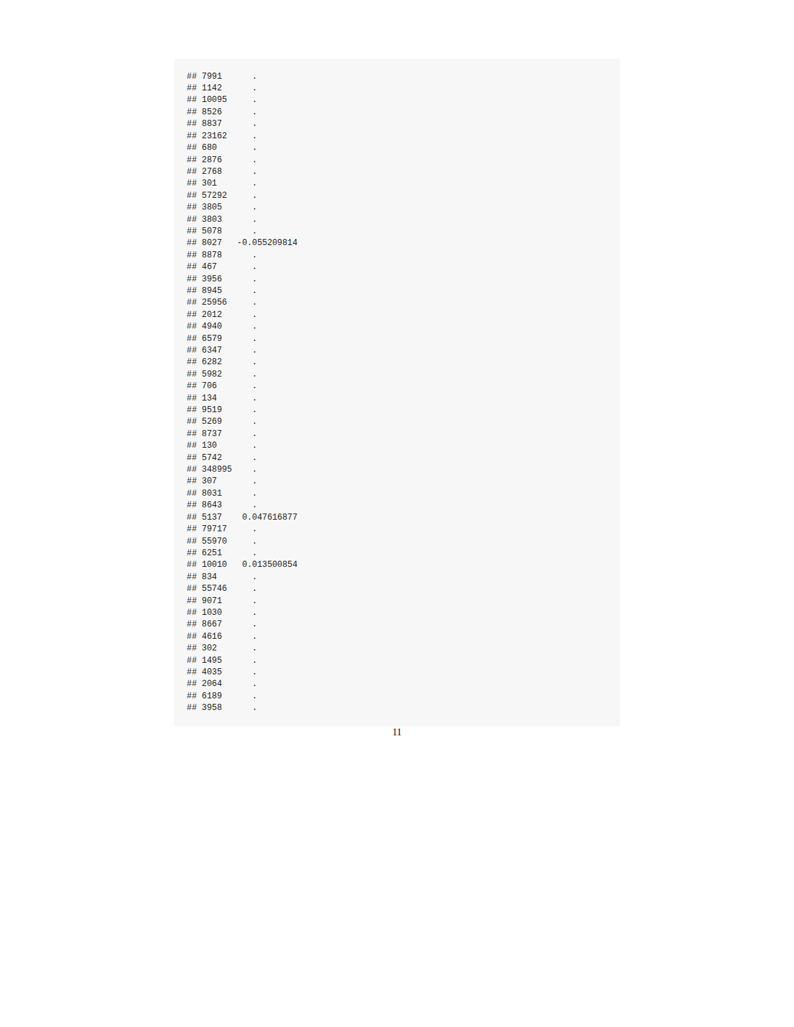## 7991      .
## 1142      .
## 10095     .
## 8526      .
## 8837      .
## 23162     .
## 680       .
## 2876      .
## 2768      .
## 301       .
## 57292     .
## 3805      .
## 3803      .
## 5078      .
## 8027   -0.055209814
## 8878      .
## 467       .
## 3956      .
## 8945      .
## 25956     .
## 2012      .
## 4940      .
## 6579      .
## 6347      .
## 6282      .
## 5982      .
## 706       .
## 134       .
## 9519      .
## 5269      .
## 8737      .
## 130       .
## 5742      .
## 348995    .
## 307       .
## 8031      .
## 8643      .
## 5137    0.047616877
## 79717     .
## 55970     .
## 6251      .
## 10010   0.013500854
## 834       .
## 55746     .
## 9071      .
## 1030      .
## 8667      .
## 4616      .
## 302       .
## 1495      .
## 4035      .
## 2064      .
## 6189      .
## 3958      .
11